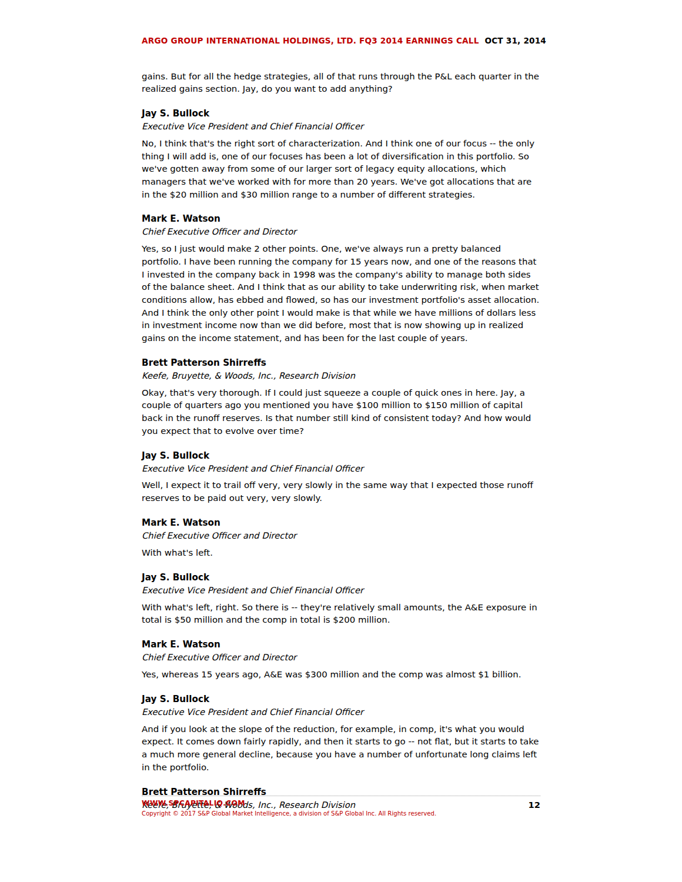ARGO GROUP INTERNATIONAL HOLDINGS, LTD. FQ3 2014 EARNINGS CALL OCT 31, 2014
gains. But for all the hedge strategies, all of that runs through the P&L each quarter in the realized gains section. Jay, do you want to add anything?
Jay S. Bullock
Executive Vice President and Chief Financial Officer
No, I think that's the right sort of characterization. And I think one of our focus -- the only thing I will add is, one of our focuses has been a lot of diversification in this portfolio. So we've gotten away from some of our larger sort of legacy equity allocations, which managers that we've worked with for more than 20 years. We've got allocations that are in the $20 million and $30 million range to a number of different strategies.
Mark E. Watson
Chief Executive Officer and Director
Yes, so I just would make 2 other points. One, we've always run a pretty balanced portfolio. I have been running the company for 15 years now, and one of the reasons that I invested in the company back in 1998 was the company's ability to manage both sides of the balance sheet. And I think that as our ability to take underwriting risk, when market conditions allow, has ebbed and flowed, so has our investment portfolio's asset allocation. And I think the only other point I would make is that while we have millions of dollars less in investment income now than we did before, most that is now showing up in realized gains on the income statement, and has been for the last couple of years.
Brett Patterson Shirreffs
Keefe, Bruyette, & Woods, Inc., Research Division
Okay, that's very thorough. If I could just squeeze a couple of quick ones in here. Jay, a couple of quarters ago you mentioned you have $100 million to $150 million of capital back in the runoff reserves. Is that number still kind of consistent today? And how would you expect that to evolve over time?
Jay S. Bullock
Executive Vice President and Chief Financial Officer
Well, I expect it to trail off very, very slowly in the same way that I expected those runoff reserves to be paid out very, very slowly.
Mark E. Watson
Chief Executive Officer and Director
With what's left.
Jay S. Bullock
Executive Vice President and Chief Financial Officer
With what's left, right. So there is -- they're relatively small amounts, the A&E exposure in total is $50 million and the comp in total is $200 million.
Mark E. Watson
Chief Executive Officer and Director
Yes, whereas 15 years ago, A&E was $300 million and the comp was almost $1 billion.
Jay S. Bullock
Executive Vice President and Chief Financial Officer
And if you look at the slope of the reduction, for example, in comp, it's what you would expect. It comes down fairly rapidly, and then it starts to go -- not flat, but it starts to take a much more general decline, because you have a number of unfortunate long claims left in the portfolio.
Brett Patterson Shirreffs
Keefe, Bruyette, & Woods, Inc., Research Division
WWW.SPCAPITALIQ.COM
Copyright © 2017 S&P Global Market Intelligence, a division of S&P Global Inc. All Rights reserved.
12